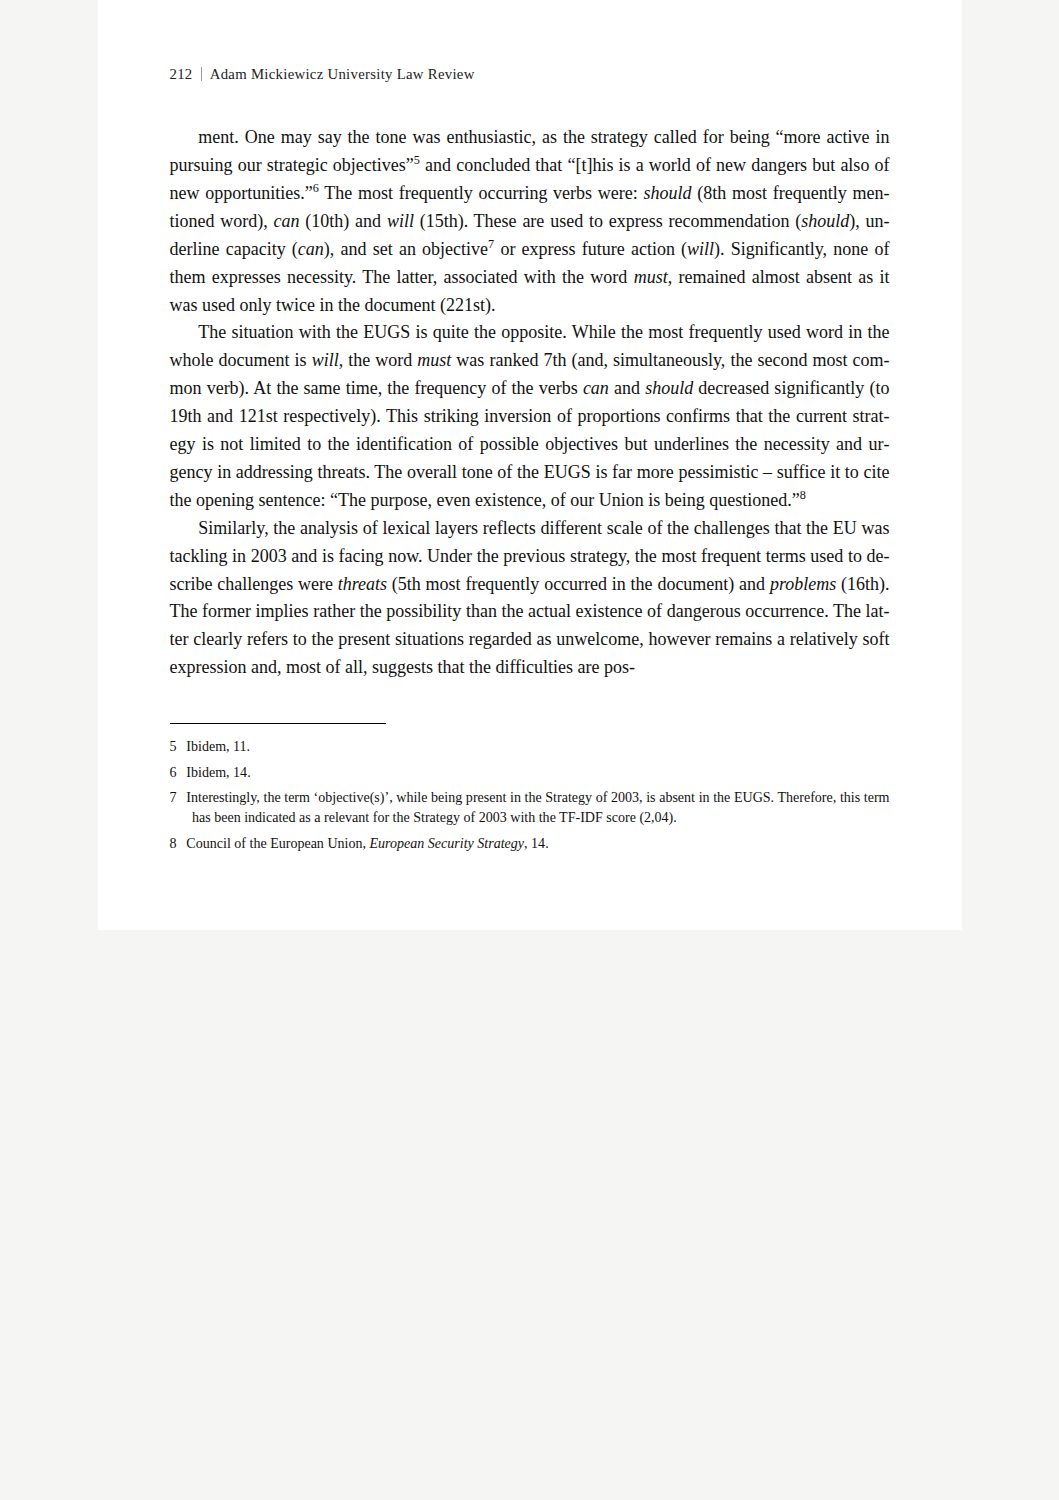212 Adam Mickiewicz University Law Review
ment. One may say the tone was enthusiastic, as the strategy called for being “more active in pursuing our strategic objectives”5 and concluded that “[t]his is a world of new dangers but also of new opportunities.”6 The most frequently occurring verbs were: should (8th most frequently mentioned word), can (10th) and will (15th). These are used to express recommendation (should), underline capacity (can), and set an objective7 or express future action (will). Significantly, none of them expresses necessity. The latter, associated with the word must, remained almost absent as it was used only twice in the document (221st).
The situation with the EUGS is quite the opposite. While the most frequently used word in the whole document is will, the word must was ranked 7th (and, simultaneously, the second most common verb). At the same time, the frequency of the verbs can and should decreased significantly (to 19th and 121st respectively). This striking inversion of proportions confirms that the current strategy is not limited to the identification of possible objectives but underlines the necessity and urgency in addressing threats. The overall tone of the EUGS is far more pessimistic – suffice it to cite the opening sentence: “The purpose, even existence, of our Union is being questioned.”8
Similarly, the analysis of lexical layers reflects different scale of the challenges that the EU was tackling in 2003 and is facing now. Under the previous strategy, the most frequent terms used to describe challenges were threats (5th most frequently occurred in the document) and problems (16th). The former implies rather the possibility than the actual existence of dangerous occurrence. The latter clearly refers to the present situations regarded as unwelcome, however remains a relatively soft expression and, most of all, suggests that the difficulties are pos-
5 Ibidem, 11.
6 Ibidem, 14.
7 Interestingly, the term ‘objective(s)’, while being present in the Strategy of 2003, is absent in the EUGS. Therefore, this term has been indicated as a relevant for the Strategy of 2003 with the TF-IDF score (2,04).
8 Council of the European Union, European Security Strategy, 14.